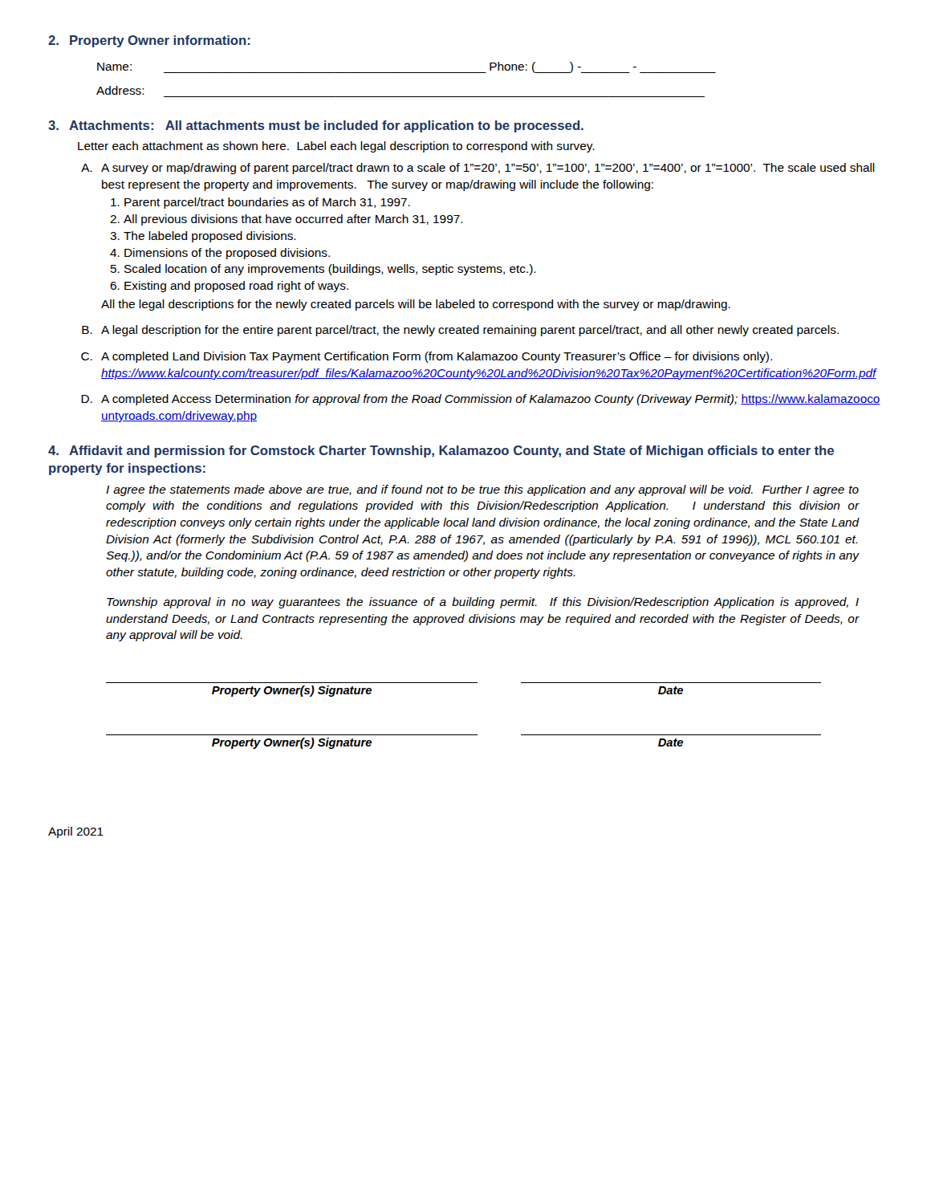2. Property Owner information:
Name: _______________________________________________ Phone: (_____) -_______ - ___________
Address: _______________________________________________________________________________
3. Attachments: All attachments must be included for application to be processed.
Letter each attachment as shown here. Label each legal description to correspond with survey.
A survey or map/drawing of parent parcel/tract drawn to a scale of 1”=20’, 1”=50’, 1”=100’, 1”=200’, 1”=400’, or 1”=1000’. The scale used shall best represent the property and improvements. The survey or map/drawing will include the following:
Parent parcel/tract boundaries as of March 31, 1997.
All previous divisions that have occurred after March 31, 1997.
The labeled proposed divisions.
Dimensions of the proposed divisions.
Scaled location of any improvements (buildings, wells, septic systems, etc.).
Existing and proposed road right of ways.
All the legal descriptions for the newly created parcels will be labeled to correspond with the survey or map/drawing.
A legal description for the entire parent parcel/tract, the newly created remaining parent parcel/tract, and all other newly created parcels.
A completed Land Division Tax Payment Certification Form (from Kalamazoo County Treasurer’s Office – for divisions only).
https://www.kalcounty.com/treasurer/pdf_files/Kalamazoo%20County%20Land%20Division%20Tax%20Payment%20Certification%20Form.pdf
A completed Access Determination for approval from the Road Commission of Kalamazoo County (Driveway Permit); https://www.kalamazoocountyroads.com/driveway.php
4. Affidavit and permission for Comstock Charter Township, Kalamazoo County, and State of Michigan officials to enter the property for inspections:
I agree the statements made above are true, and if found not to be true this application and any approval will be void. Further I agree to comply with the conditions and regulations provided with this Division/Redescription Application. I understand this division or redescription conveys only certain rights under the applicable local land division ordinance, the local zoning ordinance, and the State Land Division Act (formerly the Subdivision Control Act, P.A. 288 of 1967, as amended ((particularly by P.A. 591 of 1996)), MCL 560.101 et. Seq.)), and/or the Condominium Act (P.A. 59 of 1987 as amended) and does not include any representation or conveyance of rights in any other statute, building code, zoning ordinance, deed restriction or other property rights.
Township approval in no way guarantees the issuance of a building permit. If this Division/Redescription Application is approved, I understand Deeds, or Land Contracts representing the approved divisions may be required and recorded with the Register of Deeds, or any approval will be void.
| Property Owner(s) Signature | | Date |
| Property Owner(s) Signature | | Date |
April 2021